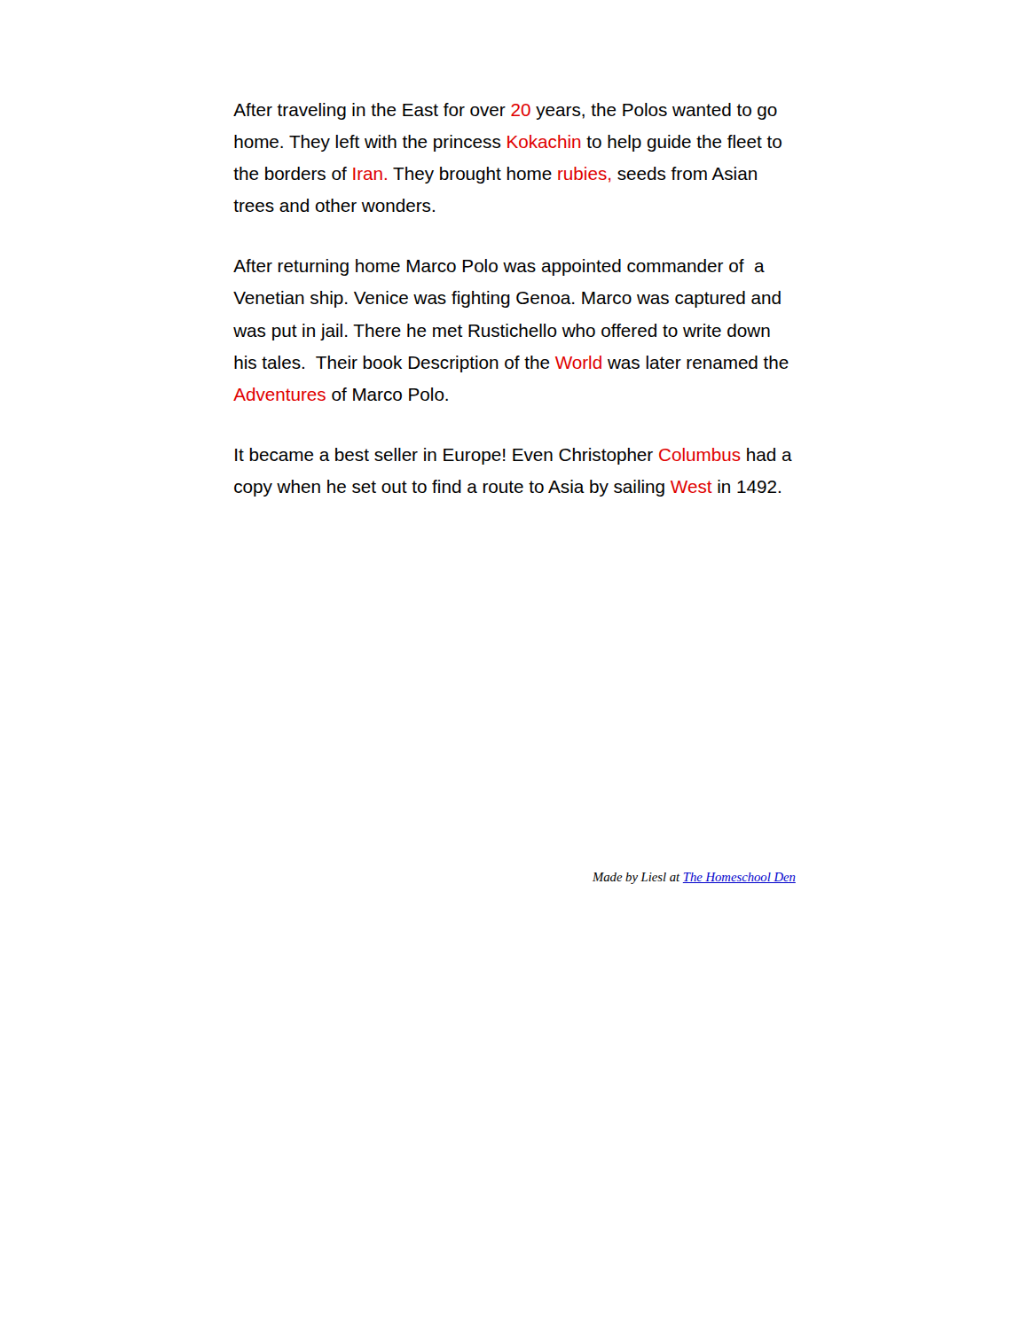After traveling in the East for over 20 years, the Polos wanted to go home. They left with the princess Kokachin to help guide the fleet to the borders of Iran. They brought home rubies, seeds from Asian trees and other wonders.
After returning home Marco Polo was appointed commander of a Venetian ship. Venice was fighting Genoa. Marco was captured and was put in jail. There he met Rustichello who offered to write down his tales. Their book Description of the World was later renamed the Adventures of Marco Polo.
It became a best seller in Europe! Even Christopher Columbus had a copy when he set out to find a route to Asia by sailing West in 1492.
Made by Liesl at The Homeschool Den